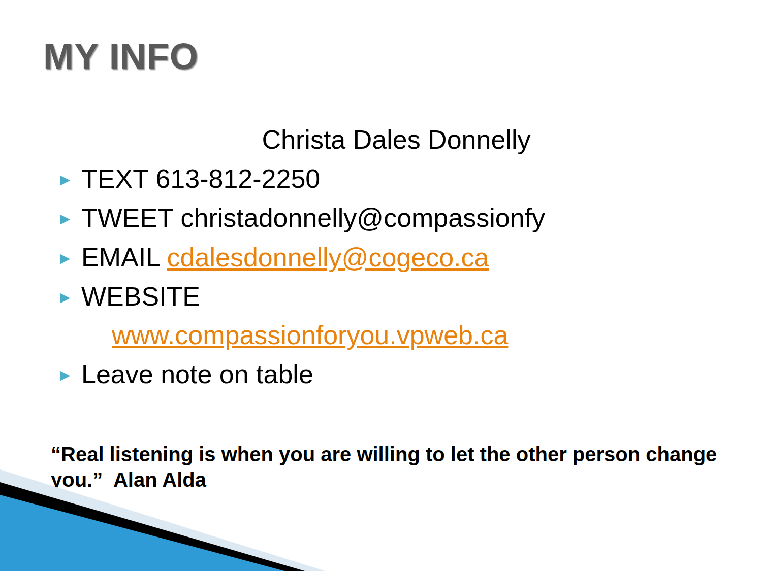MY INFO
Christa Dales Donnelly
TEXT 613-812-2250
TWEET christadonnelly@compassionfy
EMAIL cdalesdonnelly@cogeco.ca
WEBSITE
www.compassionforyou.vpweb.ca
Leave note on table
“Real listening is when you are willing to let the other person change you.” Alan Alda